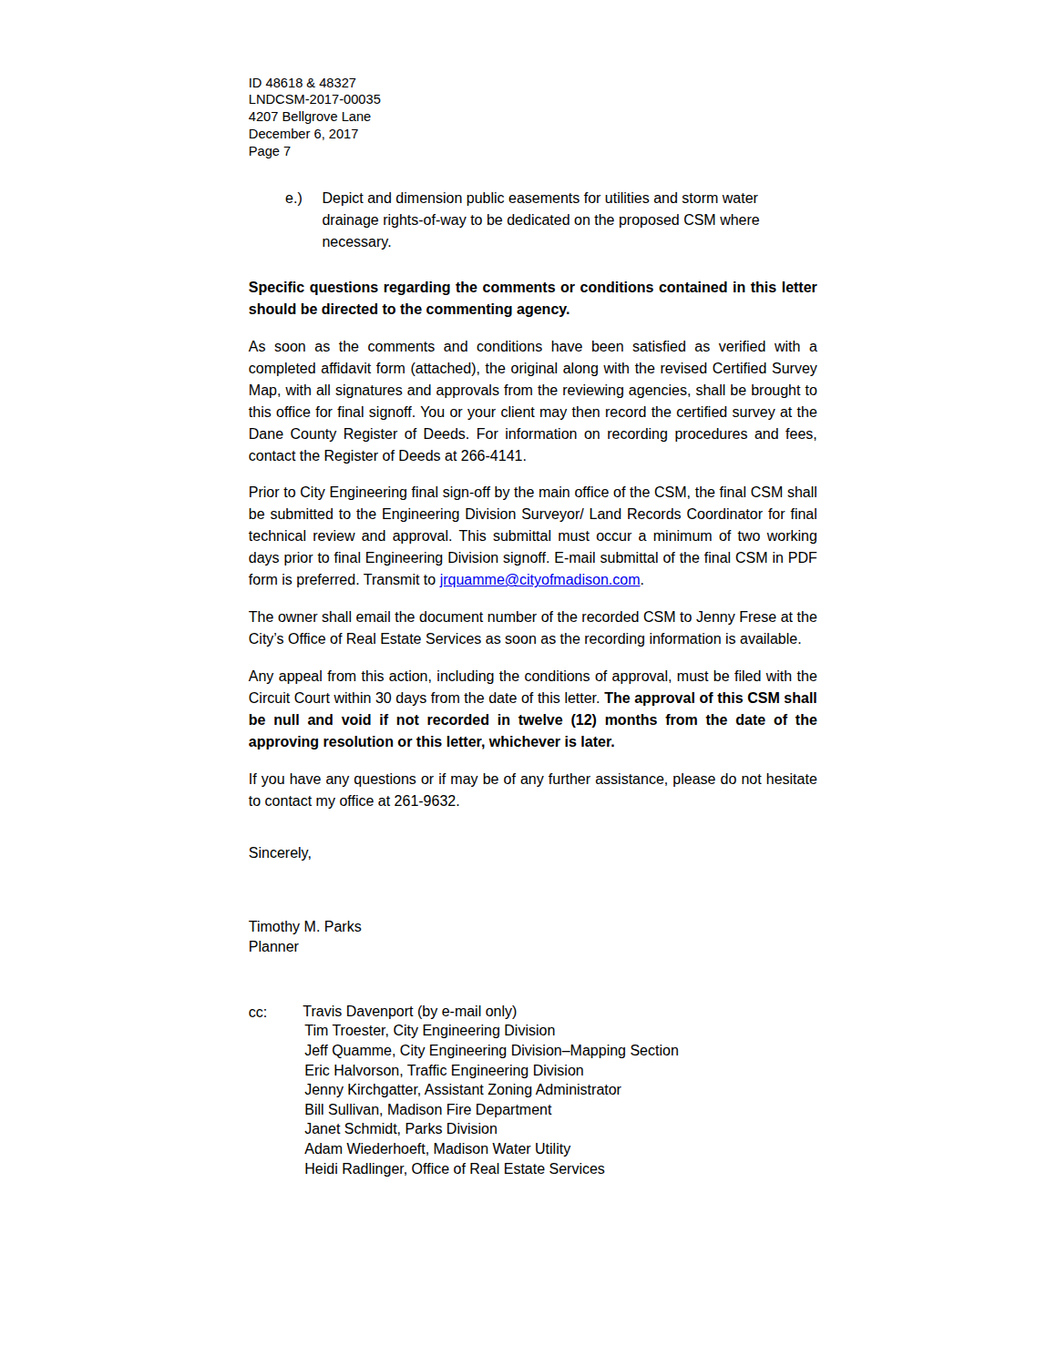ID 48618 & 48327
LNDCSM-2017-00035
4207 Bellgrove Lane
December 6, 2017
Page 7
e.)
Depict and dimension public easements for utilities and storm water drainage rights-of-way to be dedicated on the proposed CSM where necessary.
Specific questions regarding the comments or conditions contained in this letter should be directed to the commenting agency.
As soon as the comments and conditions have been satisfied as verified with a completed affidavit form (attached), the original along with the revised Certified Survey Map, with all signatures and approvals from the reviewing agencies, shall be brought to this office for final signoff. You or your client may then record the certified survey at the Dane County Register of Deeds. For information on recording procedures and fees, contact the Register of Deeds at 266-4141.
Prior to City Engineering final sign-off by the main office of the CSM, the final CSM shall be submitted to the Engineering Division Surveyor/ Land Records Coordinator for final technical review and approval. This submittal must occur a minimum of two working days prior to final Engineering Division signoff. E-mail submittal of the final CSM in PDF form is preferred. Transmit to jrquamme@cityofmadison.com.
The owner shall email the document number of the recorded CSM to Jenny Frese at the City’s Office of Real Estate Services as soon as the recording information is available.
Any appeal from this action, including the conditions of approval, must be filed with the Circuit Court within 30 days from the date of this letter. The approval of this CSM shall be null and void if not recorded in twelve (12) months from the date of the approving resolution or this letter, whichever is later.
If you have any questions or if may be of any further assistance, please do not hesitate to contact my office at 261-9632.
Sincerely,
Timothy M. Parks
Planner
cc:
Travis Davenport (by e-mail only)
Tim Troester, City Engineering Division
Jeff Quamme, City Engineering Division–Mapping Section
Eric Halvorson, Traffic Engineering Division
Jenny Kirchgatter, Assistant Zoning Administrator
Bill Sullivan, Madison Fire Department
Janet Schmidt, Parks Division
Adam Wiederhoeft, Madison Water Utility
Heidi Radlinger, Office of Real Estate Services